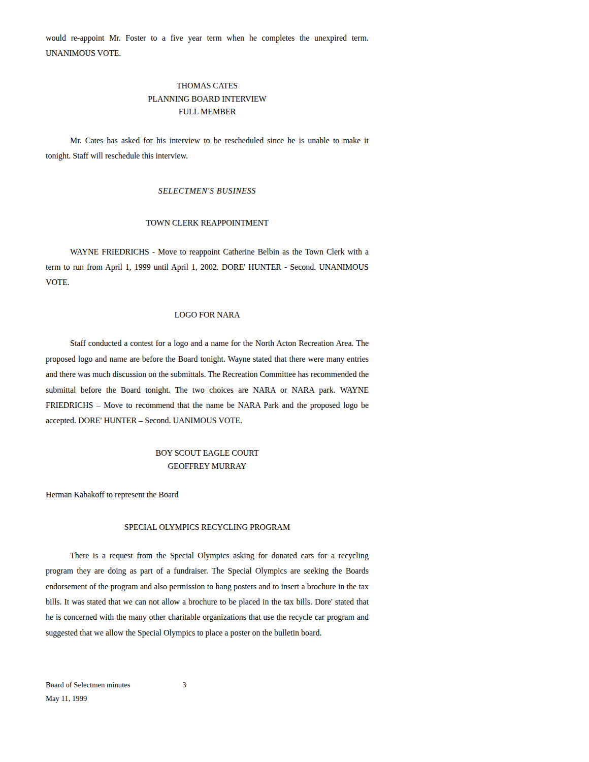would re-appoint Mr. Foster to a five year term when he completes the unexpired term. UNANIMOUS VOTE.
Thomas Cates
Planning Board Interview
Full Member
Mr. Cates has asked for his interview to be rescheduled since he is unable to make it tonight. Staff will reschedule this interview.
SELECTMEN'S BUSINESS
Town Clerk Reappointment
WAYNE FRIEDRICHS - Move to reappoint Catherine Belbin as the Town Clerk with a term to run from April 1, 1999 until April 1, 2002. DORE' HUNTER - Second. UNANIMOUS VOTE.
Logo for NARA
Staff conducted a contest for a logo and a name for the North Acton Recreation Area. The proposed logo and name are before the Board tonight. Wayne stated that there were many entries and there was much discussion on the submittals. The Recreation Committee has recommended the submittal before the Board tonight. The two choices are NARA or NARA park. WAYNE FRIEDRICHS – Move to recommend that the name be NARA Park and the proposed logo be accepted. DORE' HUNTER – Second. UANIMOUS VOTE.
Boy Scout Eagle Court
Geoffrey Murray
Herman Kabakoff to represent the Board
Special Olympics Recycling Program
There is a request from the Special Olympics asking for donated cars for a recycling program they are doing as part of a fundraiser. The Special Olympics are seeking the Boards endorsement of the program and also permission to hang posters and to insert a brochure in the tax bills. It was stated that we can not allow a brochure to be placed in the tax bills. Dore' stated that he is concerned with the many other charitable organizations that use the recycle car program and suggested that we allow the Special Olympics to place a poster on the bulletin board.
Board of Selectmen minutes
May 11, 1999
3